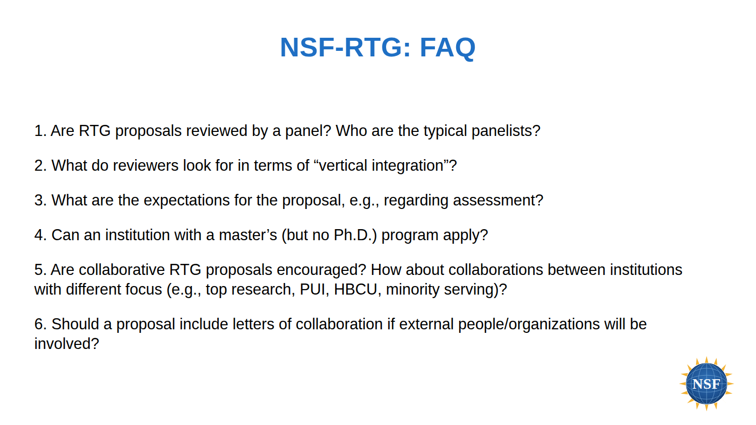NSF-RTG: FAQ
1. Are RTG proposals reviewed by a panel? Who are the typical panelists?
2. What do reviewers look for in terms of “vertical integration”?
3. What are the expectations for the proposal, e.g., regarding assessment?
4. Can an institution with a master’s (but no Ph.D.) program apply?
5. Are collaborative RTG proposals encouraged? How about collaborations between institutions with different focus (e.g., top research, PUI, HBCU, minority serving)?
6. Should a proposal include letters of collaboration if external people/organizations will be involved?
NSF NSF